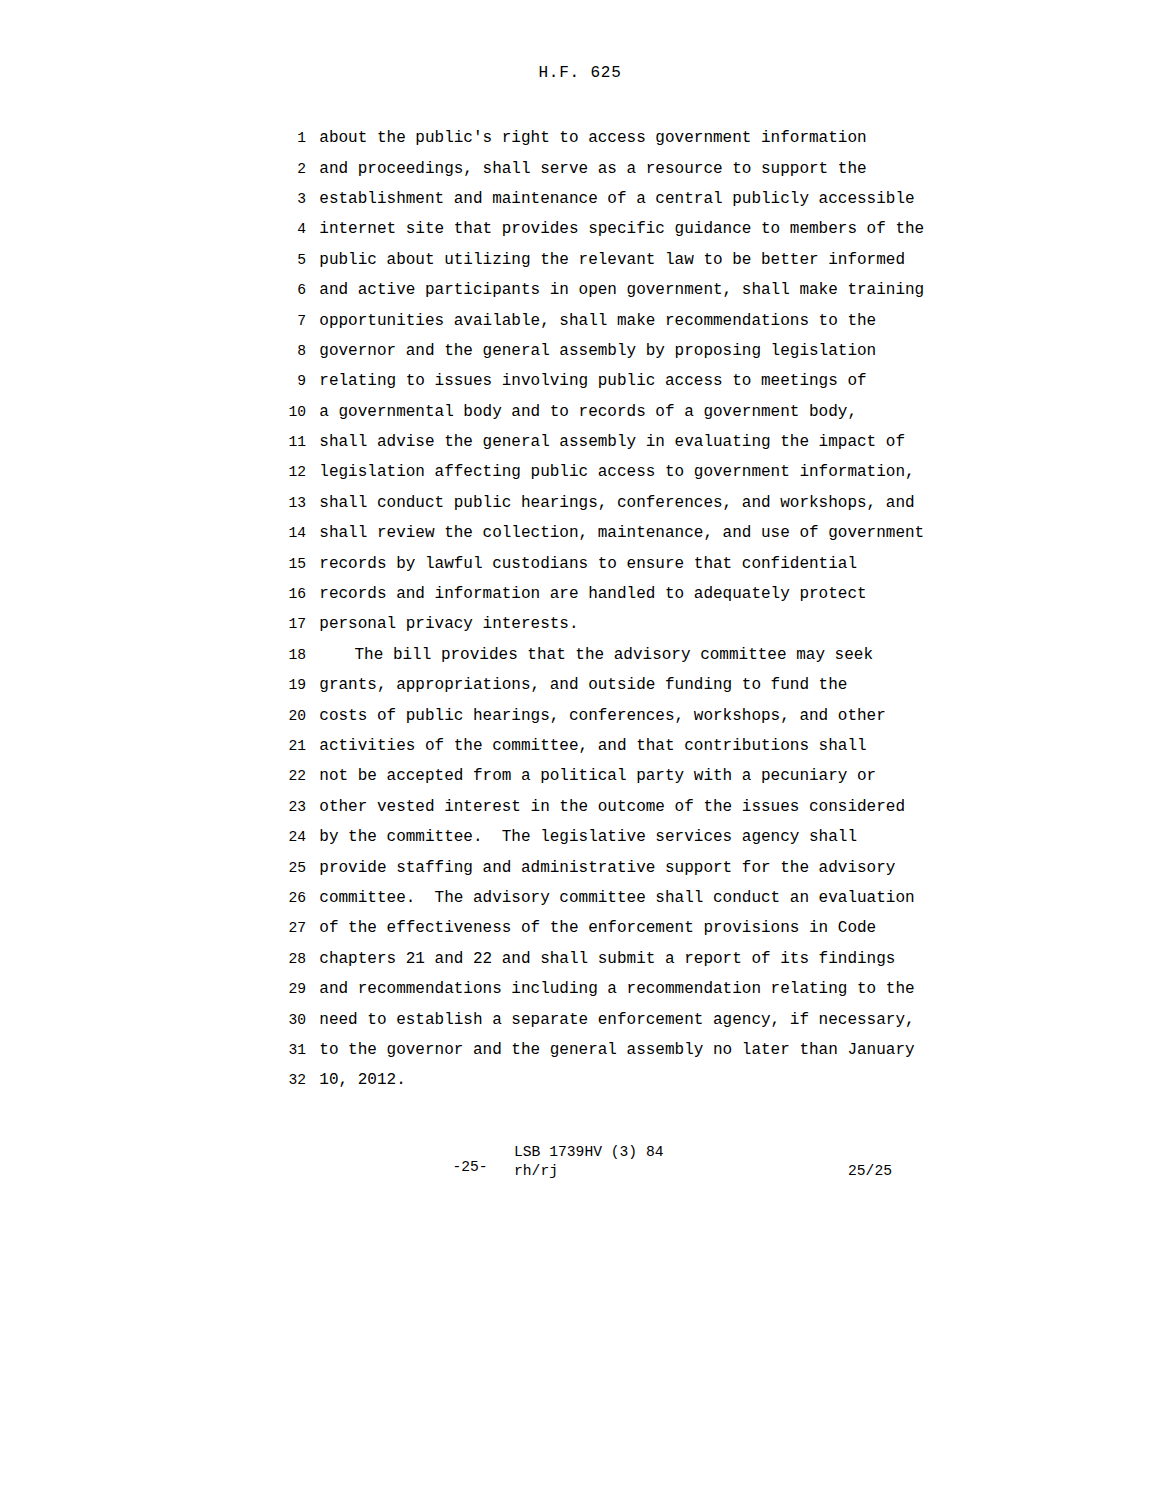H.F. 625
1 about the public's right to access government information
2 and proceedings, shall serve as a resource to support the
3 establishment and maintenance of a central publicly accessible
4 internet site that provides specific guidance to members of the
5 public about utilizing the relevant law to be better informed
6 and active participants in open government, shall make training
7 opportunities available, shall make recommendations to the
8 governor and the general assembly by proposing legislation
9 relating to issues involving public access to meetings of
10 a governmental body and to records of a government body,
11 shall advise the general assembly in evaluating the impact of
12 legislation affecting public access to government information,
13 shall conduct public hearings, conferences, and workshops, and
14 shall review the collection, maintenance, and use of government
15 records by lawful custodians to ensure that confidential
16 records and information are handled to adequately protect
17 personal privacy interests.
18 The bill provides that the advisory committee may seek
19 grants, appropriations, and outside funding to fund the
20 costs of public hearings, conferences, workshops, and other
21 activities of the committee, and that contributions shall
22 not be accepted from a political party with a pecuniary or
23 other vested interest in the outcome of the issues considered
24 by the committee. The legislative services agency shall
25 provide staffing and administrative support for the advisory
26 committee. The advisory committee shall conduct an evaluation
27 of the effectiveness of the enforcement provisions in Code
28 chapters 21 and 22 and shall submit a report of its findings
29 and recommendations including a recommendation relating to the
30 need to establish a separate enforcement agency, if necessary,
31 to the governor and the general assembly no later than January
3210, 2012.
-25- LSB 1739HV (3) 84
rh/rj
25/25